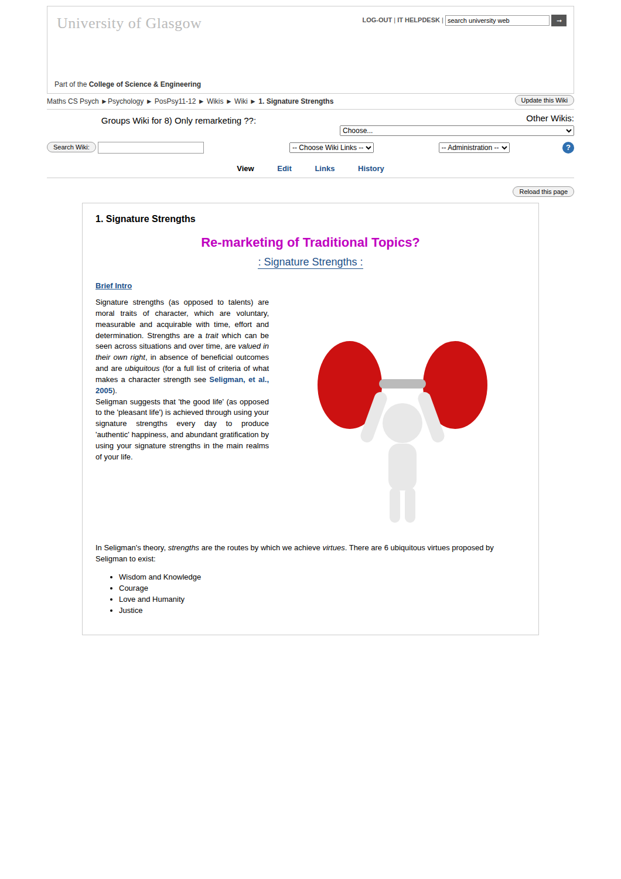LOG-OUT | IT HELPDESK | ➞
University of Glasgow
Part of the College of Science & Engineering
Update this Wiki
Maths CS Psych ►Psychology ► PosPsy11-12 ► Wikis ► Wiki ► 1. Signature Strengths
Groups Wiki for 8) Only remarketing ??:
Other Wikis: Choose...
Search Wiki:
-- Choose Wiki Links --
-- Administration --
?
View Edit Links History
Reload this page
1. Signature Strengths
Re-marketing of Traditional Topics?
: Signature Strengths :
Brief Intro
Signature strengths (as opposed to talents) are moral traits of character, which are voluntary, measurable and acquirable with time, effort and determination. Strengths are a trait which can be seen across situations and over time, are valued in their own right, in absence of beneficial outcomes and are ubiquitous (for a full list of criteria of what makes a character strength see Seligman, et al., 2005).
Seligman suggests that 'the good life' (as opposed to the 'pleasant life') is achieved through using your signature strengths every day to produce 'authentic' happiness, and abundant gratification by using your signature strengths in the main realms of your life.
In Seligman's theory, strengths are the routes by which we achieve virtues. There are 6 ubiquitous virtues proposed by Seligman to exist:
Wisdom and Knowledge
Courage
Love and Humanity
Justice